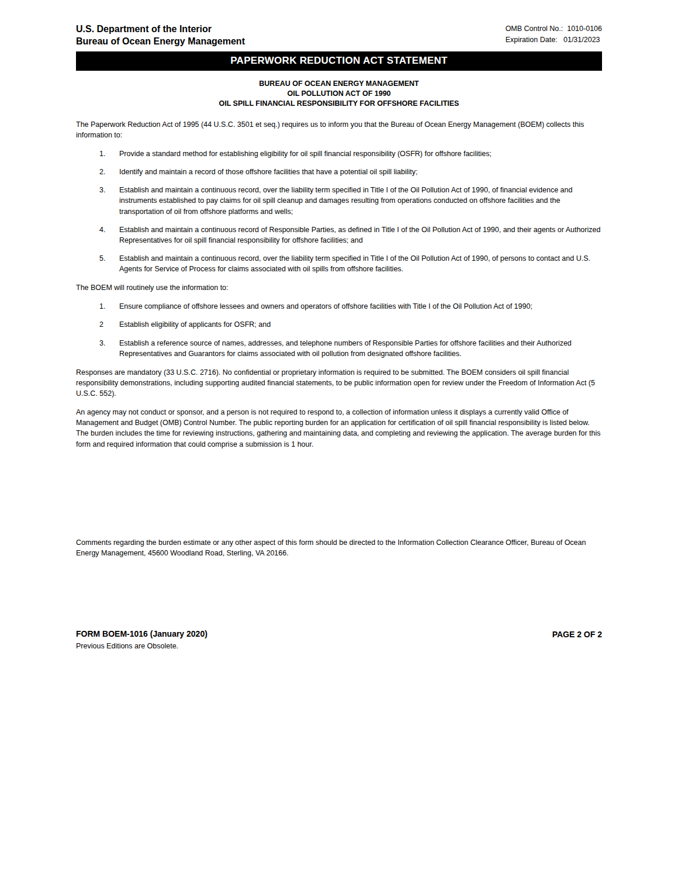U.S. Department of the Interior
Bureau of Ocean Energy Management
OMB Control No.: 1010-0106
Expiration Date: 01/31/2023
PAPERWORK REDUCTION ACT STATEMENT
BUREAU OF OCEAN ENERGY MANAGEMENT
OIL POLLUTION ACT OF 1990
OIL SPILL FINANCIAL RESPONSIBILITY FOR OFFSHORE FACILITIES
The Paperwork Reduction Act of 1995 (44 U.S.C. 3501 et seq.) requires us to inform you that the Bureau of Ocean Energy Management (BOEM) collects this information to:
1. Provide a standard method for establishing eligibility for oil spill financial responsibility (OSFR) for offshore facilities;
2. Identify and maintain a record of those offshore facilities that have a potential oil spill liability;
3. Establish and maintain a continuous record, over the liability term specified in Title I of the Oil Pollution Act of 1990, of financial evidence and instruments established to pay claims for oil spill cleanup and damages resulting from operations conducted on offshore facilities and the transportation of oil from offshore platforms and wells;
4. Establish and maintain a continuous record of Responsible Parties, as defined in Title I of the Oil Pollution Act of 1990, and their agents or Authorized Representatives for oil spill financial responsibility for offshore facilities; and
5. Establish and maintain a continuous record, over the liability term specified in Title I of the Oil Pollution Act of 1990, of persons to contact and U.S. Agents for Service of Process for claims associated with oil spills from offshore facilities.
The BOEM will routinely use the information to:
1. Ensure compliance of offshore lessees and owners and operators of offshore facilities with Title I of the Oil Pollution Act of 1990;
2 Establish eligibility of applicants for OSFR; and
3. Establish a reference source of names, addresses, and telephone numbers of Responsible Parties for offshore facilities and their Authorized Representatives and Guarantors for claims associated with oil pollution from designated offshore facilities.
Responses are mandatory (33 U.S.C. 2716). No confidential or proprietary information is required to be submitted. The BOEM considers oil spill financial responsibility demonstrations, including supporting audited financial statements, to be public information open for review under the Freedom of Information Act (5 U.S.C. 552).
An agency may not conduct or sponsor, and a person is not required to respond to, a collection of information unless it displays a currently valid Office of Management and Budget (OMB) Control Number. The public reporting burden for an application for certification of oil spill financial responsibility is listed below. The burden includes the time for reviewing instructions, gathering and maintaining data, and completing and reviewing the application. The average burden for this form and required information that could comprise a submission is 1 hour.
Comments regarding the burden estimate or any other aspect of this form should be directed to the Information Collection Clearance Officer, Bureau of Ocean Energy Management, 45600 Woodland Road, Sterling, VA 20166.
FORM BOEM-1016 (January 2020)
Previous Editions are Obsolete.
PAGE 2 OF 2